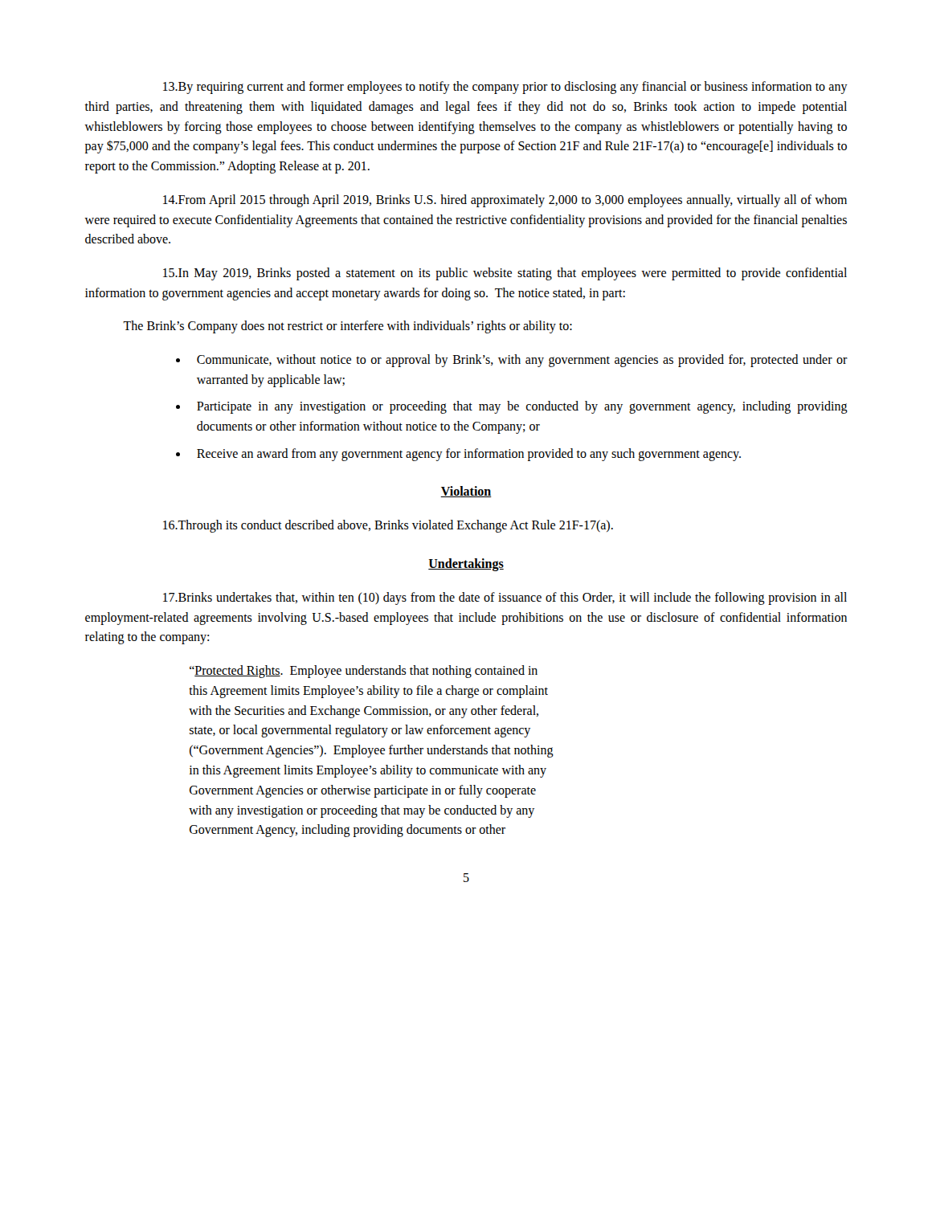13. By requiring current and former employees to notify the company prior to disclosing any financial or business information to any third parties, and threatening them with liquidated damages and legal fees if they did not do so, Brinks took action to impede potential whistleblowers by forcing those employees to choose between identifying themselves to the company as whistleblowers or potentially having to pay $75,000 and the company’s legal fees. This conduct undermines the purpose of Section 21F and Rule 21F-17(a) to “encourage[e] individuals to report to the Commission.” Adopting Release at p. 201.
14. From April 2015 through April 2019, Brinks U.S. hired approximately 2,000 to 3,000 employees annually, virtually all of whom were required to execute Confidentiality Agreements that contained the restrictive confidentiality provisions and provided for the financial penalties described above.
15. In May 2019, Brinks posted a statement on its public website stating that employees were permitted to provide confidential information to government agencies and accept monetary awards for doing so. The notice stated, in part:
The Brink’s Company does not restrict or interfere with individuals’ rights or ability to:
Communicate, without notice to or approval by Brink’s, with any government agencies as provided for, protected under or warranted by applicable law;
Participate in any investigation or proceeding that may be conducted by any government agency, including providing documents or other information without notice to the Company; or
Receive an award from any government agency for information provided to any such government agency.
Violation
16. Through its conduct described above, Brinks violated Exchange Act Rule 21F-17(a).
Undertakings
17. Brinks undertakes that, within ten (10) days from the date of issuance of this Order, it will include the following provision in all employment-related agreements involving U.S.-based employees that include prohibitions on the use or disclosure of confidential information relating to the company:
“Protected Rights. Employee understands that nothing contained in
this Agreement limits Employee’s ability to file a charge or complaint
with the Securities and Exchange Commission, or any other federal,
state, or local governmental regulatory or law enforcement agency
(“Government Agencies”). Employee further understands that nothing
in this Agreement limits Employee’s ability to communicate with any
Government Agencies or otherwise participate in or fully cooperate
with any investigation or proceeding that may be conducted by any
Government Agency, including providing documents or other
5